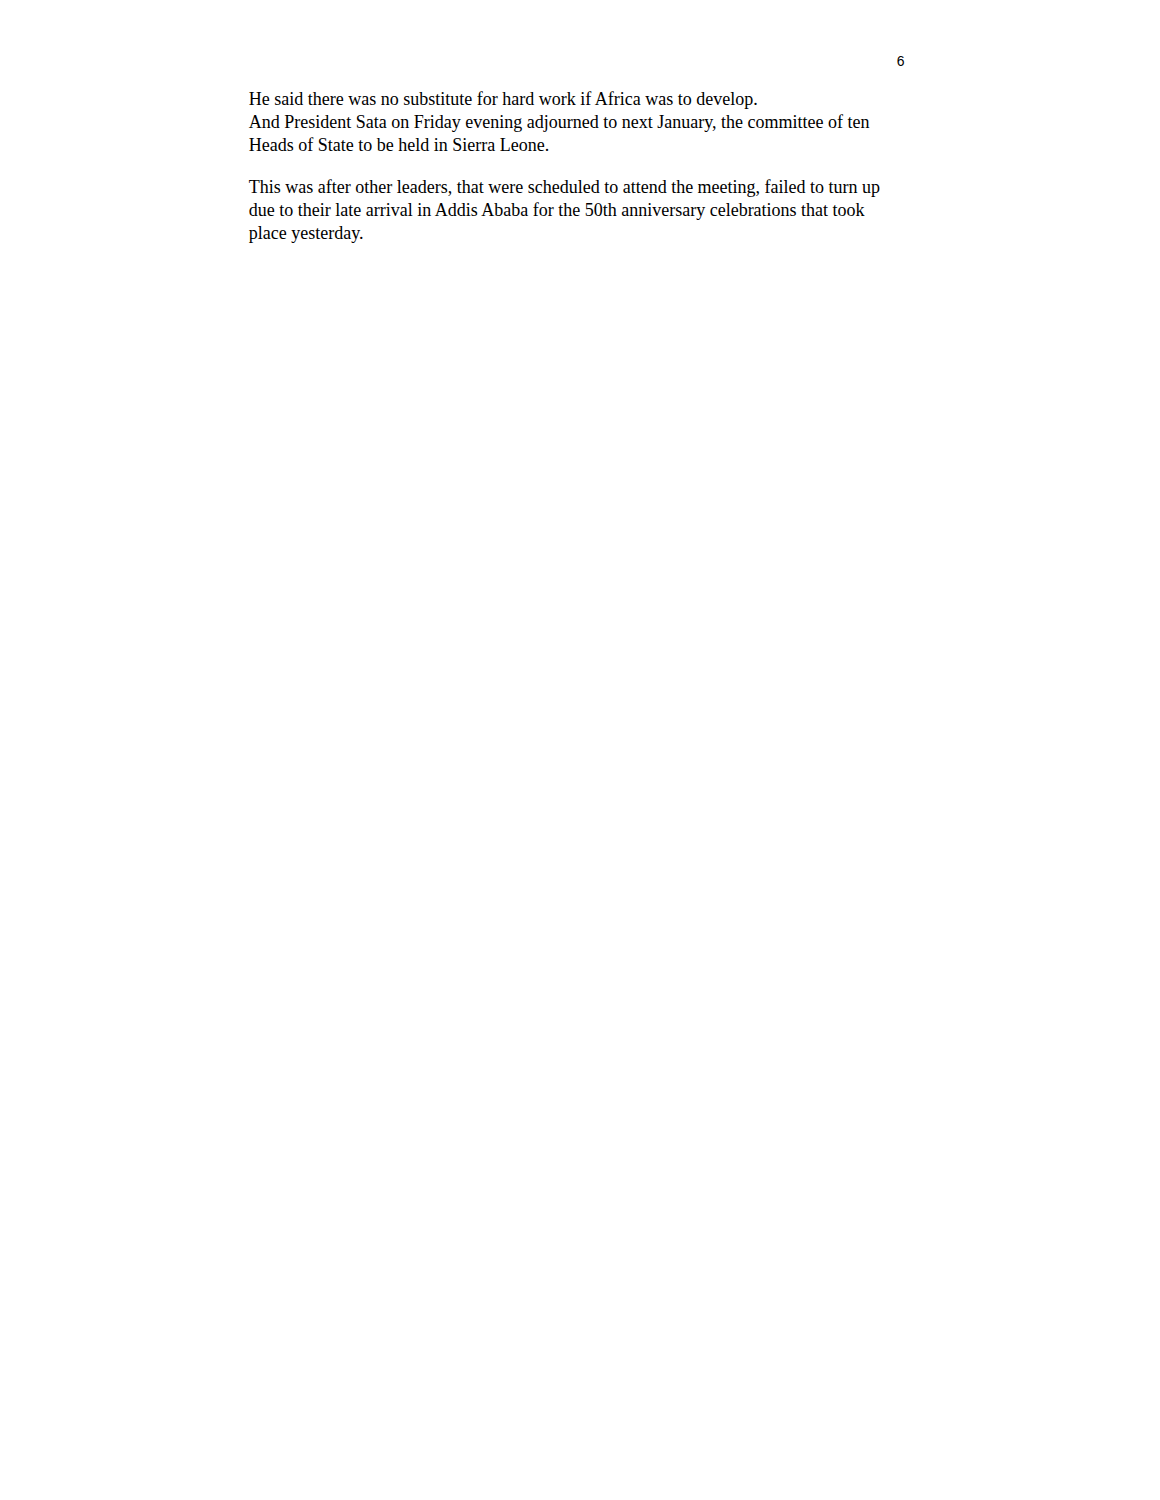6
He said there was no substitute for hard work if Africa was to develop.
And President Sata on Friday evening adjourned to next January, the committee of ten Heads of State to be held in Sierra Leone.
This was after other leaders, that were scheduled to attend the meeting, failed to turn up due to their late arrival in Addis Ababa for the 50th anniversary celebrations that took place yesterday.